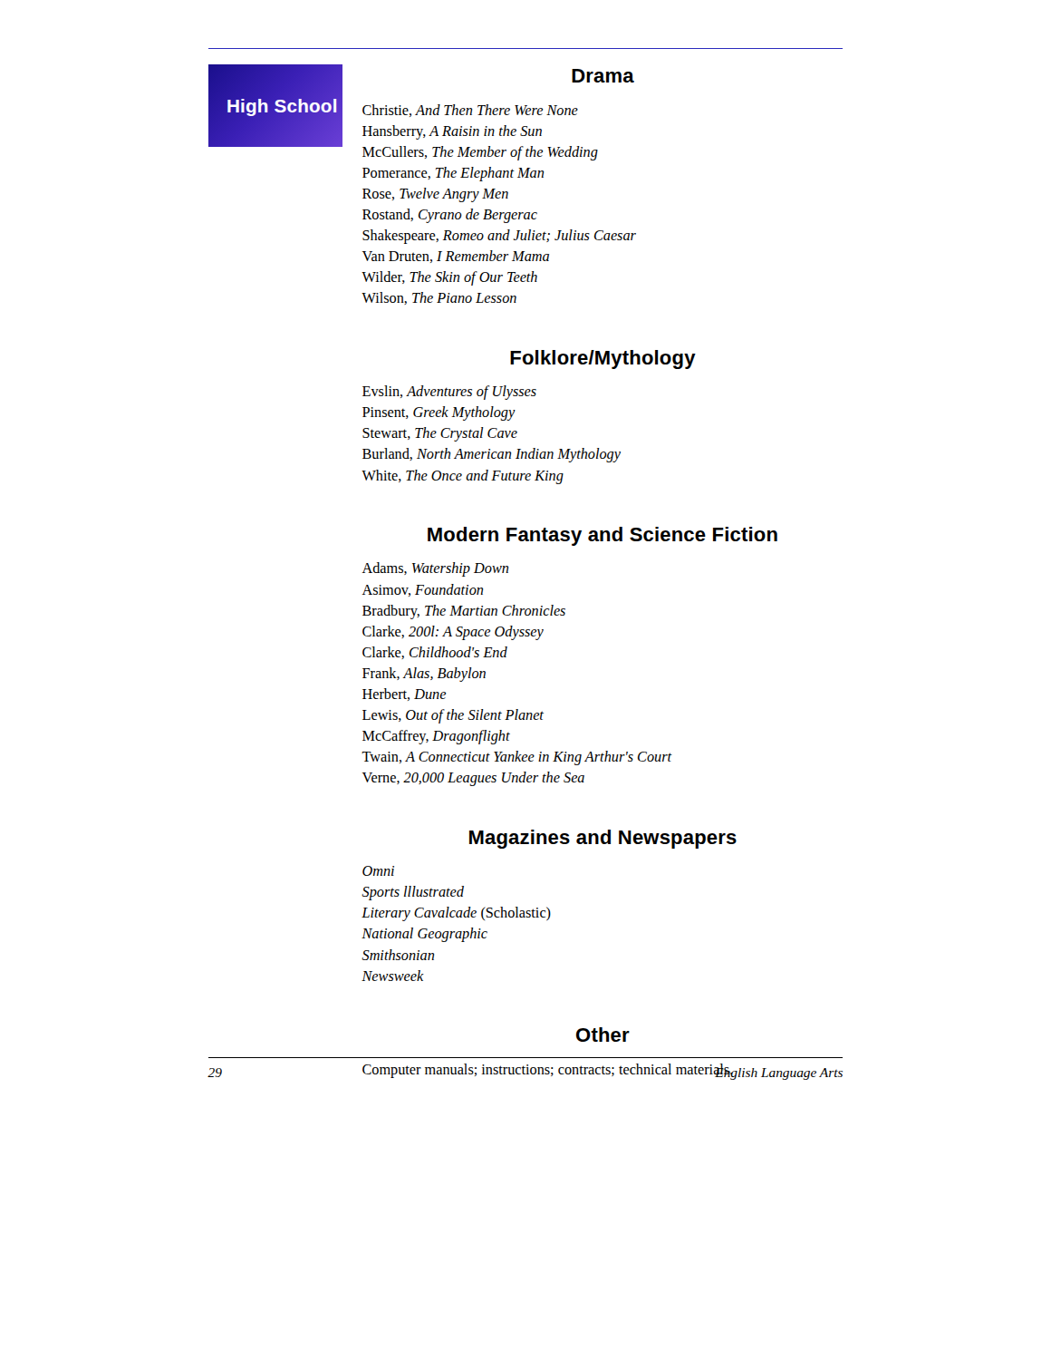High School
Drama
Christie, And Then There Were None
Hansberry, A Raisin in the Sun
McCullers, The Member of the Wedding
Pomerance, The Elephant Man
Rose, Twelve Angry Men
Rostand, Cyrano de Bergerac
Shakespeare, Romeo and Juliet; Julius Caesar
Van Druten, I Remember Mama
Wilder, The Skin of Our Teeth
Wilson, The Piano Lesson
Folklore/Mythology
Evslin, Adventures of Ulysses
Pinsent, Greek Mythology
Stewart, The Crystal Cave
Burland, North American Indian Mythology
White, The Once and Future King
Modern Fantasy and Science Fiction
Adams, Watership Down
Asimov, Foundation
Bradbury, The Martian Chronicles
Clarke, 200l: A Space Odyssey
Clarke, Childhood's End
Frank, Alas, Babylon
Herbert, Dune
Lewis, Out of the Silent Planet
McCaffrey, Dragonflight
Twain, A Connecticut Yankee in King Arthur's Court
Verne, 20,000 Leagues Under the Sea
Magazines and Newspapers
Omni
Sports lllustrated
Literary Cavalcade (Scholastic)
National Geographic
Smithsonian
Newsweek
Other
Computer manuals; instructions; contracts; technical materials.
29
English Language Arts